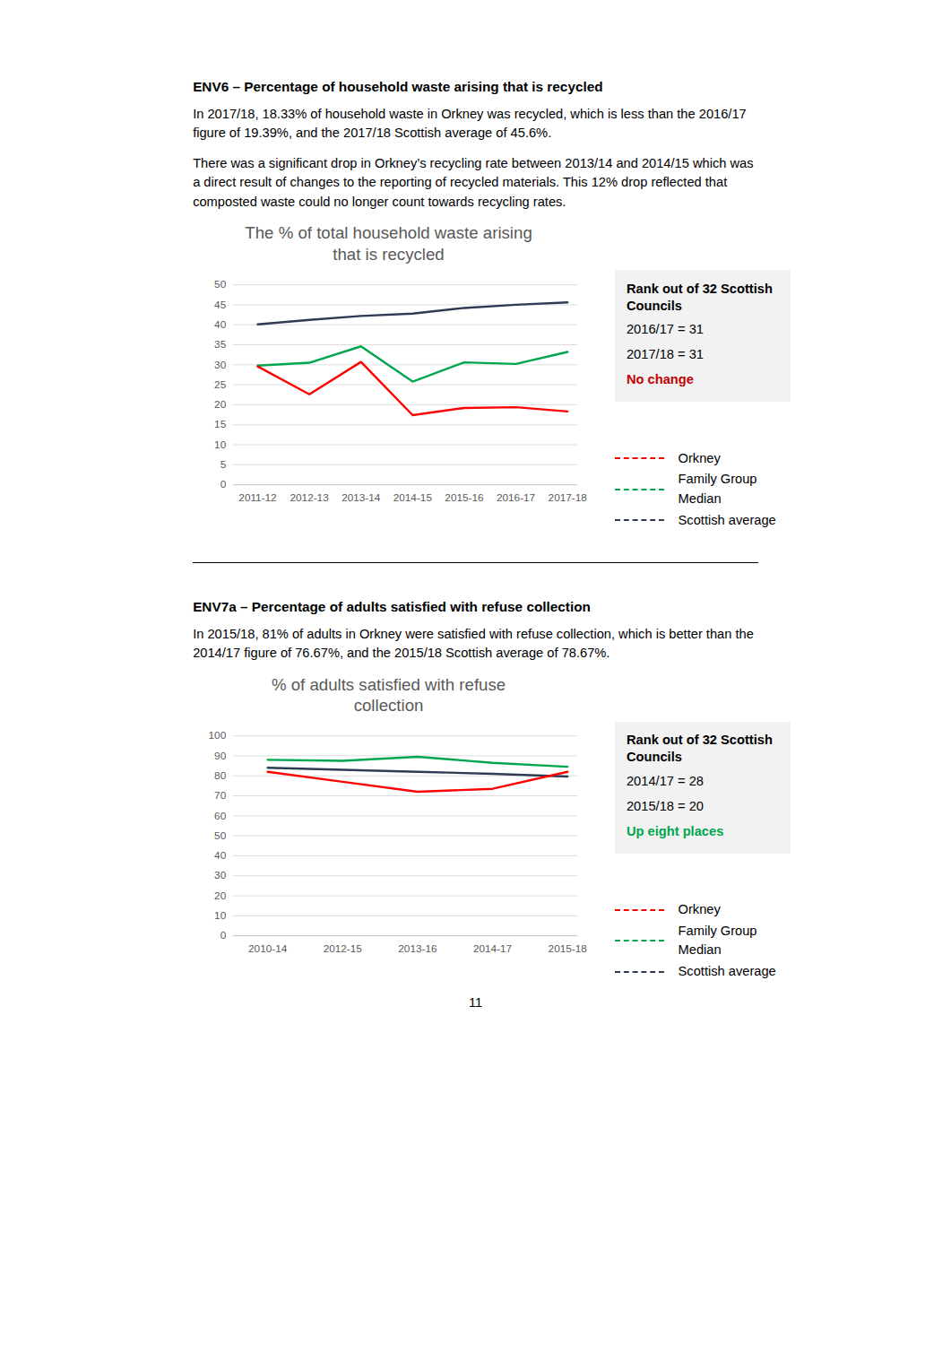ENV6 – Percentage of household waste arising that is recycled
In 2017/18, 18.33% of household waste in Orkney was recycled, which is less than the 2016/17 figure of 19.39%, and the 2017/18 Scottish average of 45.6%.
There was a significant drop in Orkney’s recycling rate between 2013/14 and 2014/15 which was a direct result of changes to the reporting of recycled materials. This 12% drop reflected that composted waste could no longer count towards recycling rates.
The % of total household waste arising
that is recycled
50 45 40 35 30 25 20 15 10 5 0 2011-12 2012-13 2013-14 2014-15 2015-16 2016-17 2017-18
Rank out of 32 Scottish Councils
2016/17 = 31
2017/18 = 31
No change
| | Orkney |
| | Family Group Median |
| | Scottish average |
ENV7a – Percentage of adults satisfied with refuse collection
In 2015/18, 81% of adults in Orkney were satisfied with refuse collection, which is better than the 2014/17 figure of 76.67%, and the 2015/18 Scottish average of 78.67%.
% of adults satisfied with refuse
collection
100 90 80 70 60 50 40 30 20 10 0 2010-14 2012-15 2013-16 2014-17 2015-18
Rank out of 32 Scottish Councils
2014/17 = 28
2015/18 = 20
Up eight places
| | Orkney |
| | Family Group Median |
| | Scottish average |
11